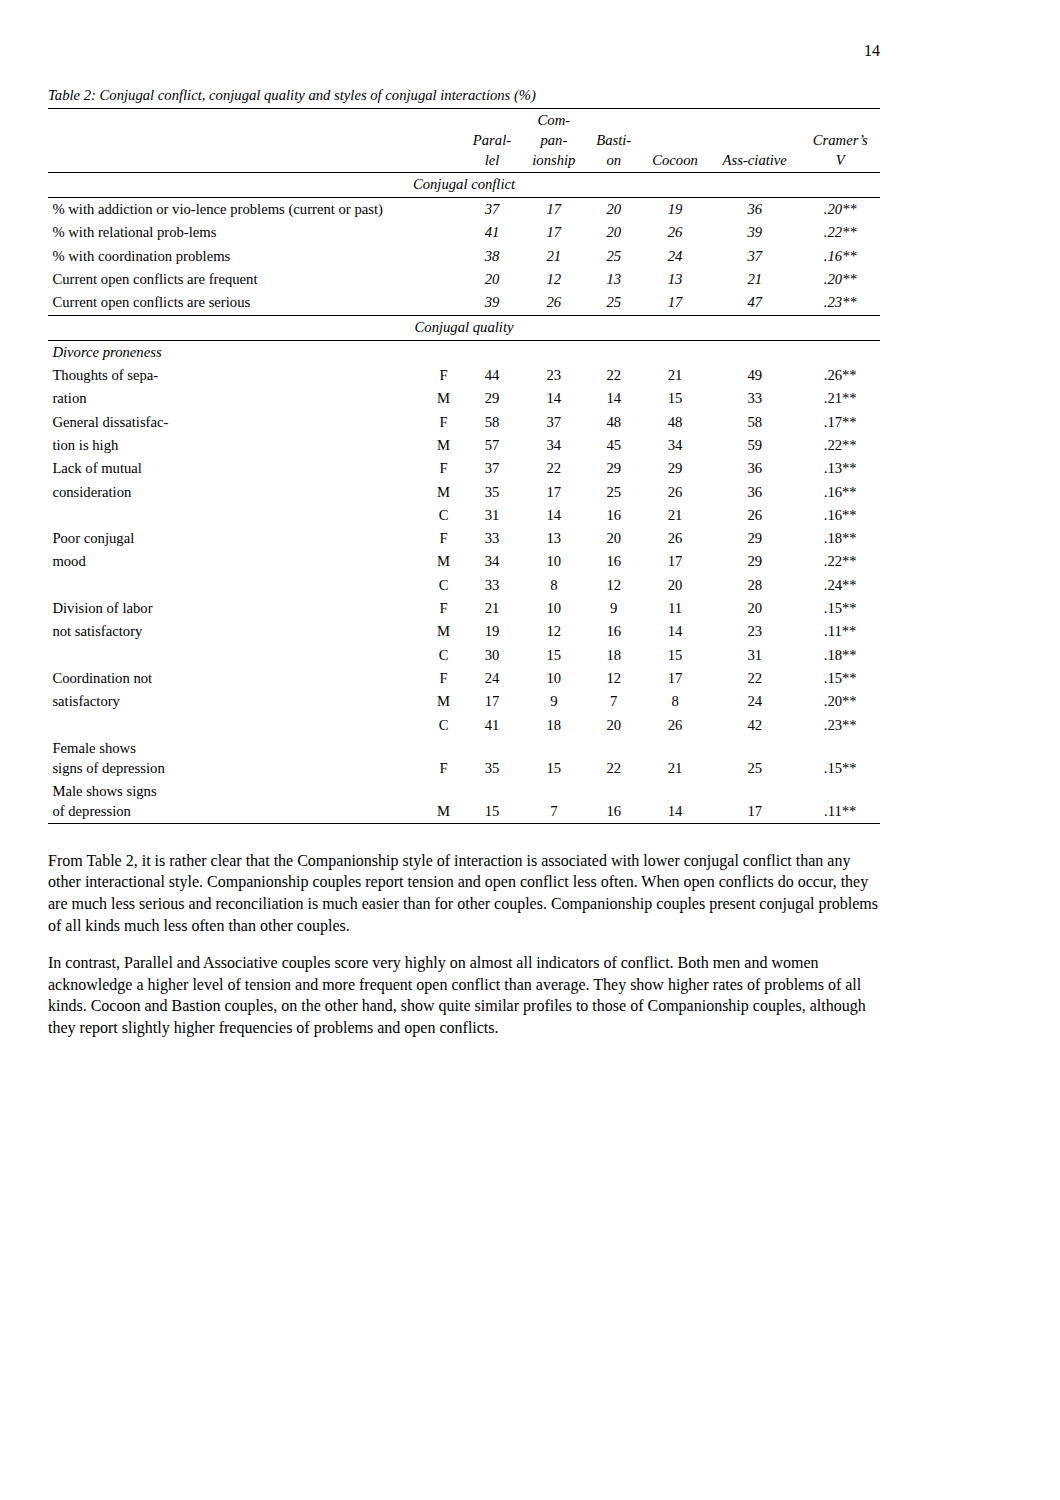14
Table 2: Conjugal conflict, conjugal quality and styles of conjugal interactions (%)
| | Paral- lel | Com- pan- ionship | Basti- on | Cocoon | Ass-ciative | Cramer’s V |
| --- | --- | --- | --- | --- | --- | --- |
| Conjugal conflict |
| % with addiction or vio-lence problems (current or past) | 37 | 17 | 20 | 19 | 36 | .20** |
| % with relational prob-lems | 41 | 17 | 20 | 26 | 39 | .22** |
| % with coordination problems | 38 | 21 | 25 | 24 | 37 | .16** |
| Current open conflicts are frequent | 20 | 12 | 13 | 13 | 21 | .20** |
| Current open conflicts are serious | 39 | 26 | 25 | 17 | 47 | .23** |
| Conjugal quality |
| Divorce proneness |
| Thoughts of sepa- | F | 44 | 23 | 22 | 21 | 49 | .26** |
| ration | M | 29 | 14 | 14 | 15 | 33 | .21** |
| General dissatisfac- | F | 58 | 37 | 48 | 48 | 58 | .17** |
| tion is high | M | 57 | 34 | 45 | 34 | 59 | .22** |
| Lack of mutual | F | 37 | 22 | 29 | 29 | 36 | .13** |
| consideration | M | 35 | 17 | 25 | 26 | 36 | .16** |
| | C | 31 | 14 | 16 | 21 | 26 | .16** |
| Poor conjugal | F | 33 | 13 | 20 | 26 | 29 | .18** |
| mood | M | 34 | 10 | 16 | 17 | 29 | .22** |
| | C | 33 | 8 | 12 | 20 | 28 | .24** |
| Division of labor | F | 21 | 10 | 9 | 11 | 20 | .15** |
| not satisfactory | M | 19 | 12 | 16 | 14 | 23 | .11** |
| | C | 30 | 15 | 18 | 15 | 31 | .18** |
| Coordination not | F | 24 | 10 | 12 | 17 | 22 | .15** |
| satisfactory | M | 17 | 9 | 7 | 8 | 24 | .20** |
| | C | 41 | 18 | 20 | 26 | 42 | .23** |
| Female shows signs of depression | F | 35 | 15 | 22 | 21 | 25 | .15** |
| Male shows signs of depression | M | 15 | 7 | 16 | 14 | 17 | .11** |
From Table 2, it is rather clear that the Companionship style of interaction is associated with lower conjugal conflict than any other interactional style. Companionship couples report tension and open conflict less often. When open conflicts do occur, they are much less serious and reconciliation is much easier than for other couples. Companionship couples present conjugal problems of all kinds much less often than other couples.
In contrast, Parallel and Associative couples score very highly on almost all indicators of conflict. Both men and women acknowledge a higher level of tension and more frequent open conflict than average. They show higher rates of problems of all kinds. Cocoon and Bastion couples, on the other hand, show quite similar profiles to those of Companionship couples, although they report slightly higher frequencies of problems and open conflicts.